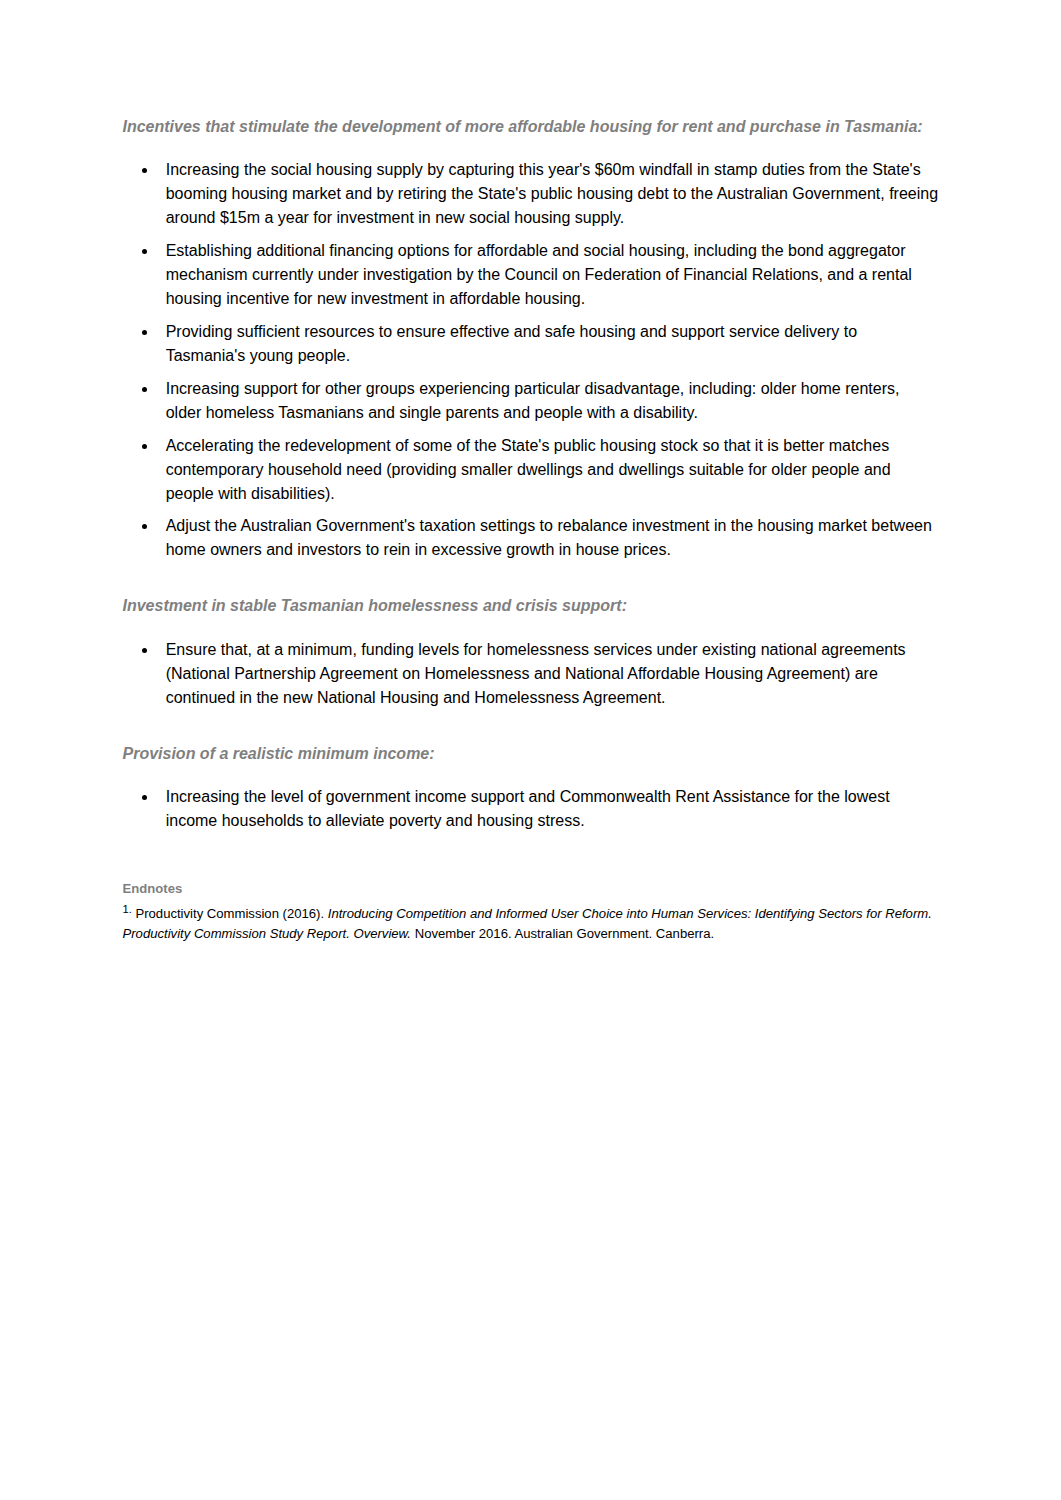Incentives that stimulate the development of more affordable housing for rent and purchase in Tasmania:
Increasing the social housing supply by capturing this year's $60m windfall in stamp duties from the State's booming housing market and by retiring the State's public housing debt to the Australian Government, freeing around $15m a year for investment in new social housing supply.
Establishing additional financing options for affordable and social housing, including the bond aggregator mechanism currently under investigation by the Council on Federation of Financial Relations, and a rental housing incentive for new investment in affordable housing.
Providing sufficient resources to ensure effective and safe housing and support service delivery to Tasmania's young people.
Increasing support for other groups experiencing particular disadvantage, including: older home renters, older homeless Tasmanians and single parents and people with a disability.
Accelerating the redevelopment of some of the State's public housing stock so that it is better matches contemporary household need (providing smaller dwellings and dwellings suitable for older people and people with disabilities).
Adjust the Australian Government's taxation settings to rebalance investment in the housing market between home owners and investors to rein in excessive growth in house prices.
Investment in stable Tasmanian homelessness and crisis support:
Ensure that, at a minimum, funding levels for homelessness services under existing national agreements (National Partnership Agreement on Homelessness and National Affordable Housing Agreement) are continued in the new National Housing and Homelessness Agreement.
Provision of a realistic minimum income:
Increasing the level of government income support and Commonwealth Rent Assistance for the lowest income households to alleviate poverty and housing stress.
Endnotes
1. Productivity Commission (2016). Introducing Competition and Informed User Choice into Human Services: Identifying Sectors for Reform. Productivity Commission Study Report. Overview. November 2016. Australian Government. Canberra.